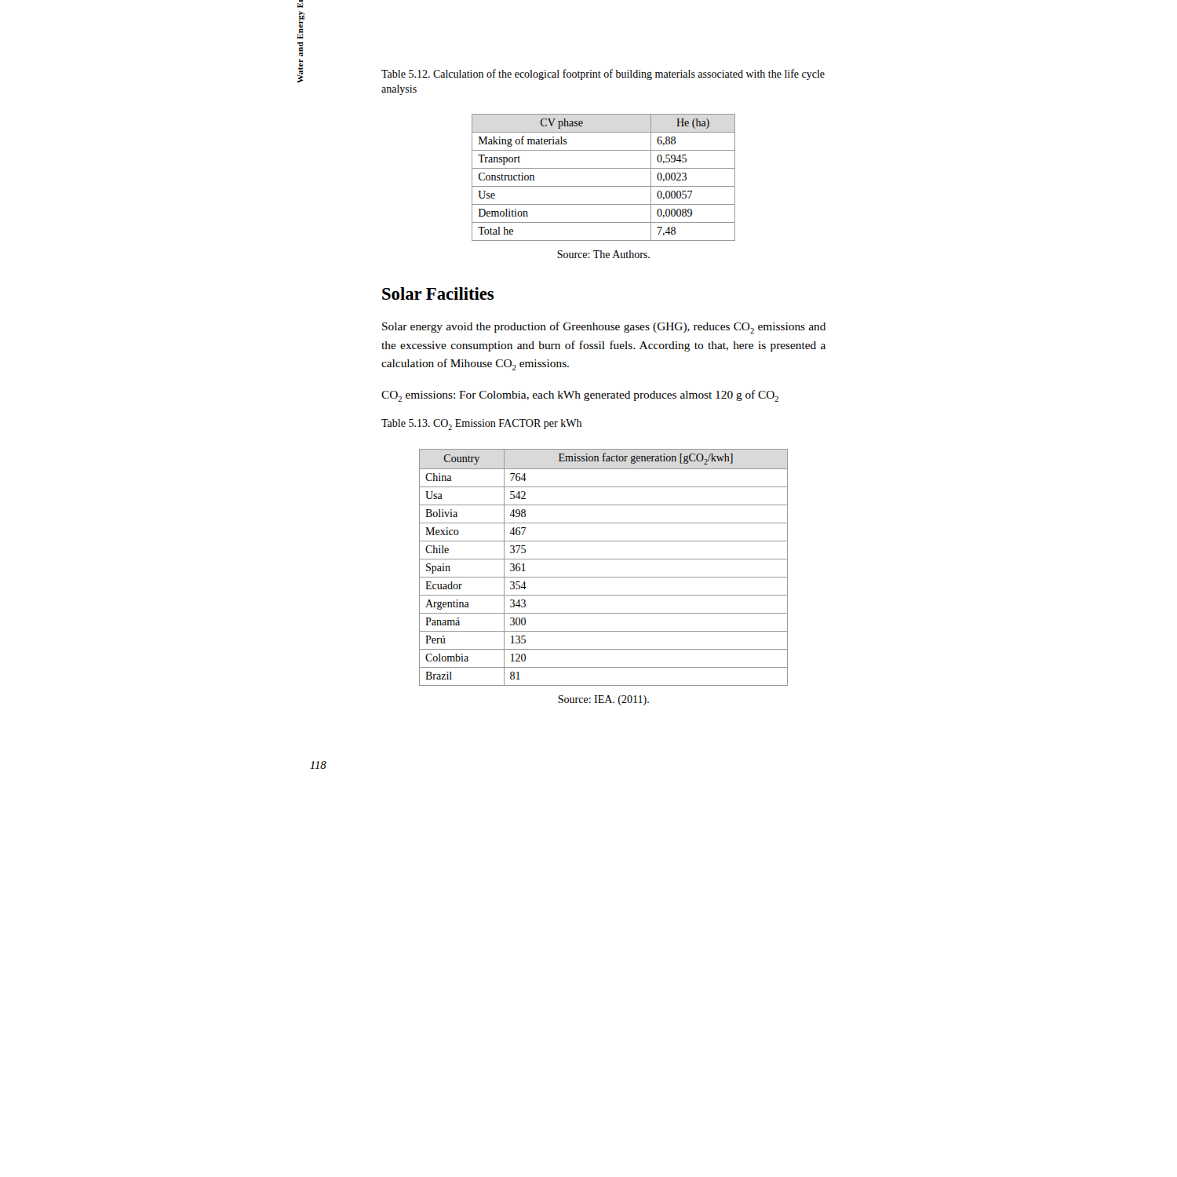Water and Energy Engineering for Sustainable Buildings: MIHOUSE Project.
Table 5.12. Calculation of the ecological footprint of building materials associated with the life cycle analysis
| CV phase | He (ha) |
| --- | --- |
| Making of materials | 6,88 |
| Transport | 0,5945 |
| Construction | 0,0023 |
| Use | 0,00057 |
| Demolition | 0,00089 |
| Total he | 7,48 |
Source: The Authors.
Solar Facilities
Solar energy avoid the production of Greenhouse gases (GHG), reduces CO2 emissions and the excessive consumption and burn of fossil fuels. According to that, here is presented a calculation of Mihouse CO2 emissions.
CO2 emissions: For Colombia, each kWh generated produces almost 120 g of CO2
Table 5.13. CO2 Emission FACTOR per kWh
| Country | Emission factor generation [gCO 2 /kwh] |
| --- | --- |
| China | 764 |
| Usa | 542 |
| Bolivia | 498 |
| Mexico | 467 |
| Chile | 375 |
| Spain | 361 |
| Ecuador | 354 |
| Argentina | 343 |
| Panamá | 300 |
| Perú | 135 |
| Colombia | 120 |
| Brazil | 81 |
Source: IEA. (2011).
118